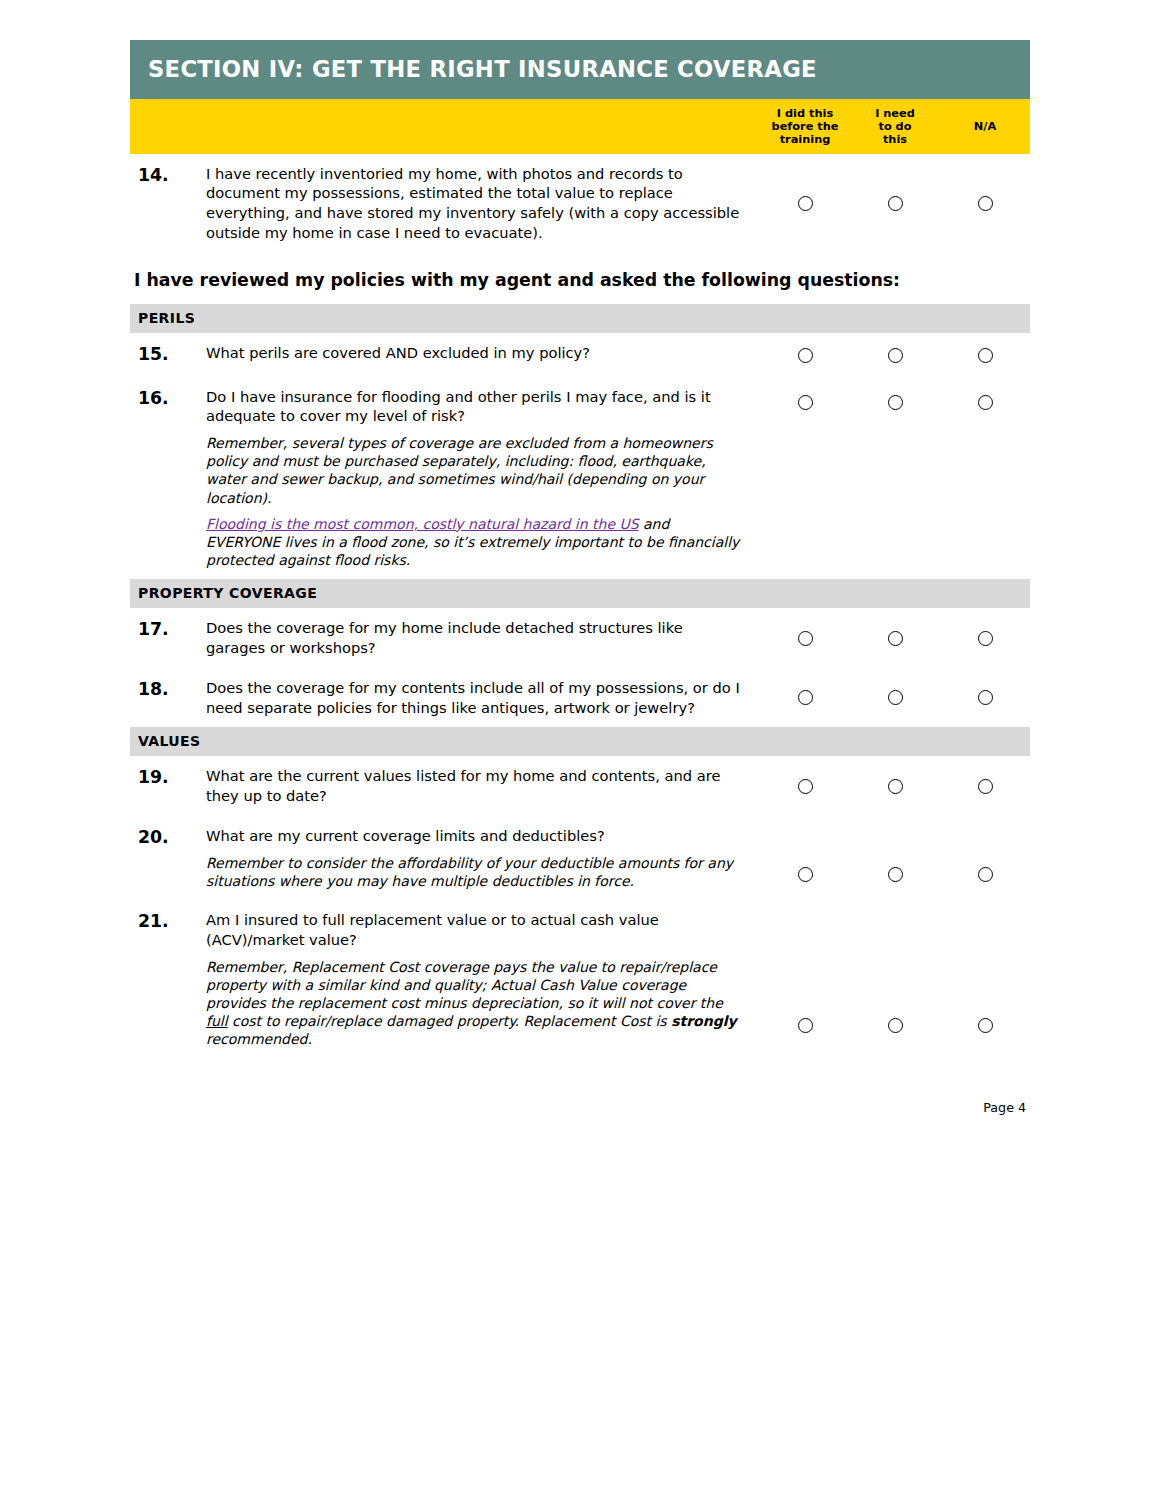SECTION IV: GET THE RIGHT INSURANCE COVERAGE
| | | I did this before the training | I need to do this | N/A |
| 14. | I have recently inventoried my home, with photos and records to document my possessions, estimated the total value to replace everything, and have stored my inventory safely (with a copy accessible outside my home in case I need to evacuate). | | | |
I have reviewed my policies with my agent and asked the following questions:
| PERILS |
| 15. | What perils are covered AND excluded in my policy? | | | |
| 16. | Do I have insurance for flooding and other perils I may face, and is it adequate to cover my level of risk? Remember, several types of coverage are excluded from a homeowners policy and must be purchased separately, including: flood, earthquake, water and sewer backup, and sometimes wind/hail (depending on your location). Flooding is the most common, costly natural hazard in the US and EVERYONE lives in a flood zone, so it’s extremely important to be financially protected against flood risks. | | | |
| PROPERTY COVERAGE |
| 17. | Does the coverage for my home include detached structures like garages or workshops? | | | |
| 18. | Does the coverage for my contents include all of my possessions, or do I need separate policies for things like antiques, artwork or jewelry? | | | |
| VALUES |
| 19. | What are the current values listed for my home and contents, and are they up to date? | | | |
| 20. | What are my current coverage limits and deductibles? Remember to consider the affordability of your deductible amounts for any situations where you may have multiple deductibles in force. | | | |
| 21. | Am I insured to full replacement value or to actual cash value (ACV)/market value? Remember, Replacement Cost coverage pays the value to repair/replace property with a similar kind and quality; Actual Cash Value coverage provides the replacement cost minus depreciation, so it will not cover the full cost to repair/replace damaged property. Replacement Cost is strongly recommended. | | | |
Page 4